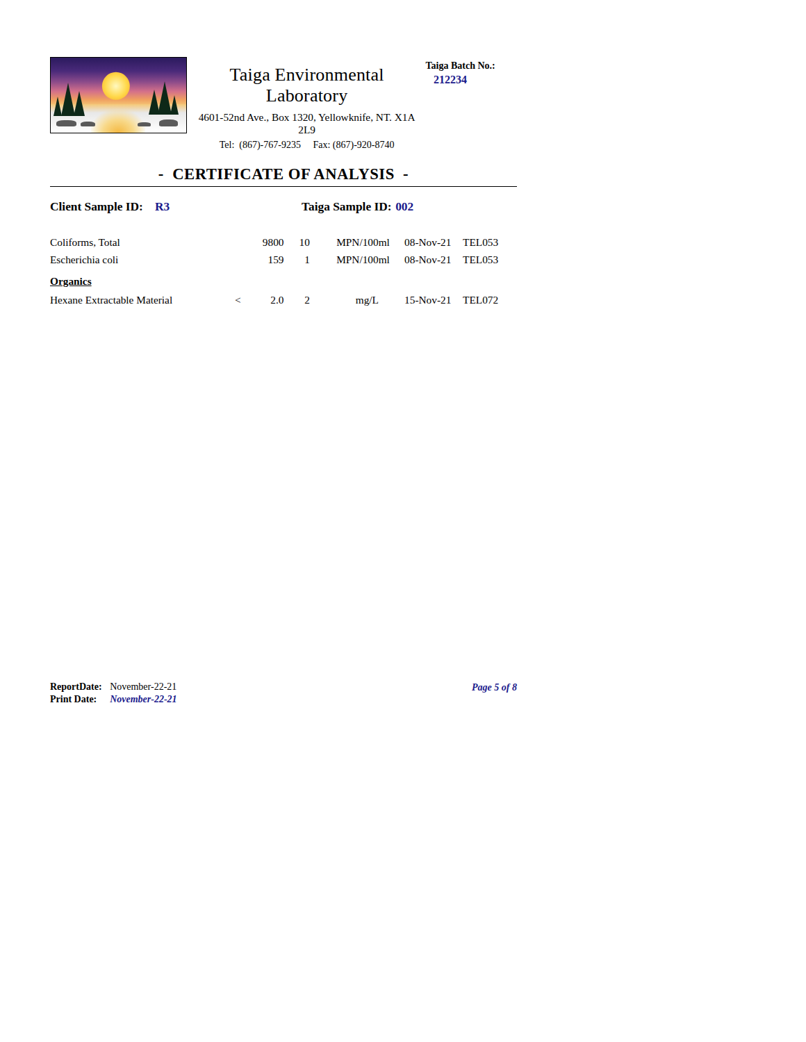Taiga Environmental Laboratory
4601-52nd Ave., Box 1320, Yellowknife, NT. X1A 2L9
Tel: (867)-767-9235 Fax: (867)-920-8740
Taiga Batch No.:
212234
- CERTIFICATE OF ANALYSIS -
Client Sample ID:R3
Taiga Sample ID:002
| Coliforms, Total | | 9800 | 10 | MPN/100ml | 08-Nov-21 | TEL053 |
| Escherichia coli | | 159 | 1 | MPN/100ml | 08-Nov-21 | TEL053 |
| Organics |
| Hexane Extractable Material | < | 2.0 | 2 | mg/L | 15-Nov-21 | TEL072 |
| ReportDate: | November-22-21 |
| Print Date: | November-22-21 |
Page 5 of 8